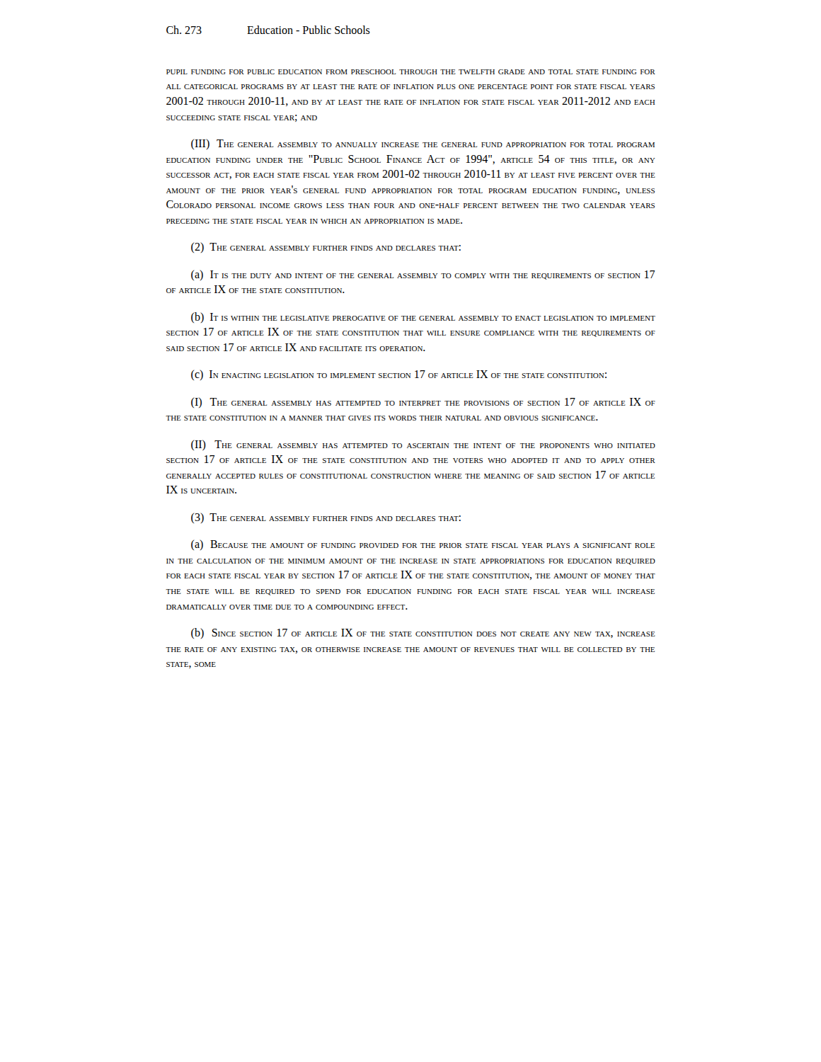Ch. 273 Education - Public Schools
pupil funding for public education from preschool through the twelfth grade and total state funding for all categorical programs by at least the rate of inflation plus one percentage point for state fiscal years 2001-02 through 2010-11, and by at least the rate of inflation for state fiscal year 2011-2012 and each succeeding state fiscal year; and
(III) The general assembly to annually increase the general fund appropriation for total program education funding under the "Public School Finance Act of 1994", article 54 of this title, or any successor act, for each state fiscal year from 2001-02 through 2010-11 by at least five percent over the amount of the prior year's general fund appropriation for total program education funding, unless Colorado personal income grows less than four and one-half percent between the two calendar years preceding the state fiscal year in which an appropriation is made.
(2) The general assembly further finds and declares that:
(a) It is the duty and intent of the general assembly to comply with the requirements of section 17 of article IX of the state constitution.
(b) It is within the legislative prerogative of the general assembly to enact legislation to implement section 17 of article IX of the state constitution that will ensure compliance with the requirements of said section 17 of article IX and facilitate its operation.
(c) In enacting legislation to implement section 17 of article IX of the state constitution:
(I) The general assembly has attempted to interpret the provisions of section 17 of article IX of the state constitution in a manner that gives its words their natural and obvious significance.
(II) The general assembly has attempted to ascertain the intent of the proponents who initiated section 17 of article IX of the state constitution and the voters who adopted it and to apply other generally accepted rules of constitutional construction where the meaning of said section 17 of article IX is uncertain.
(3) The general assembly further finds and declares that:
(a) Because the amount of funding provided for the prior state fiscal year plays a significant role in the calculation of the minimum amount of the increase in state appropriations for education required for each state fiscal year by section 17 of article IX of the state constitution, the amount of money that the state will be required to spend for education funding for each state fiscal year will increase dramatically over time due to a compounding effect.
(b) Since section 17 of article IX of the state constitution does not create any new tax, increase the rate of any existing tax, or otherwise increase the amount of revenues that will be collected by the state, some